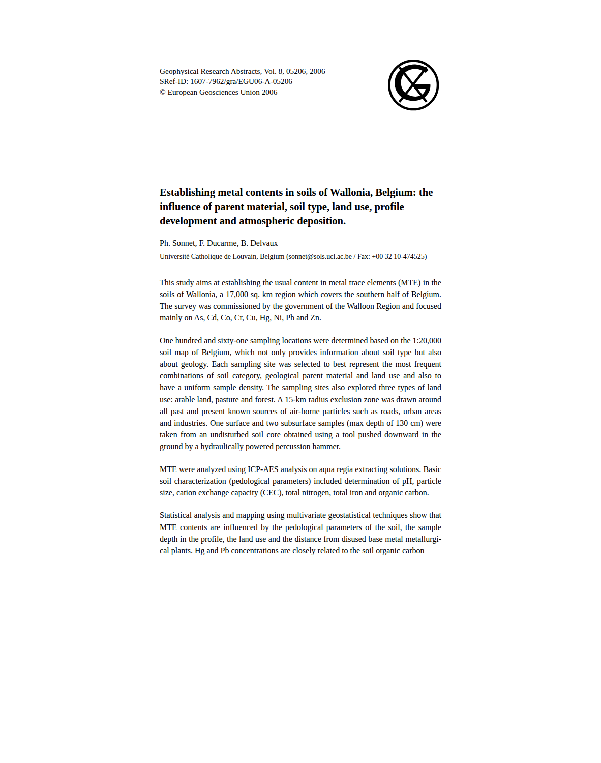Geophysical Research Abstracts, Vol. 8, 05206, 2006
SRef-ID: 1607-7962/gra/EGU06-A-05206
© European Geosciences Union 2006
Establishing metal contents in soils of Wallonia, Belgium: the influence of parent material, soil type, land use, profile development and atmospheric deposition.
Ph. Sonnet, F. Ducarme, B. Delvaux
Université Catholique de Louvain, Belgium (sonnet@sols.ucl.ac.be / Fax: +00 32 10-474525)
This study aims at establishing the usual content in metal trace elements (MTE) in the soils of Wallonia, a 17,000 sq. km region which covers the southern half of Belgium. The survey was commissioned by the government of the Walloon Region and focused mainly on As, Cd, Co, Cr, Cu, Hg, Ni, Pb and Zn.
One hundred and sixty-one sampling locations were determined based on the 1:20,000 soil map of Belgium, which not only provides information about soil type but also about geology. Each sampling site was selected to best represent the most frequent combinations of soil category, geological parent material and land use and also to have a uniform sample density. The sampling sites also explored three types of land use: arable land, pasture and forest. A 15-km radius exclusion zone was drawn around all past and present known sources of air-borne particles such as roads, urban areas and industries. One surface and two subsurface samples (max depth of 130 cm) were taken from an undisturbed soil core obtained using a tool pushed downward in the ground by a hydraulically powered percussion hammer.
MTE were analyzed using ICP-AES analysis on aqua regia extracting solutions. Basic soil characterization (pedological parameters) included determination of pH, particle size, cation exchange capacity (CEC), total nitrogen, total iron and organic carbon.
Statistical analysis and mapping using multivariate geostatistical techniques show that MTE contents are influenced by the pedological parameters of the soil, the sample depth in the profile, the land use and the distance from disused base metal metallurgical plants. Hg and Pb concentrations are closely related to the soil organic carbon